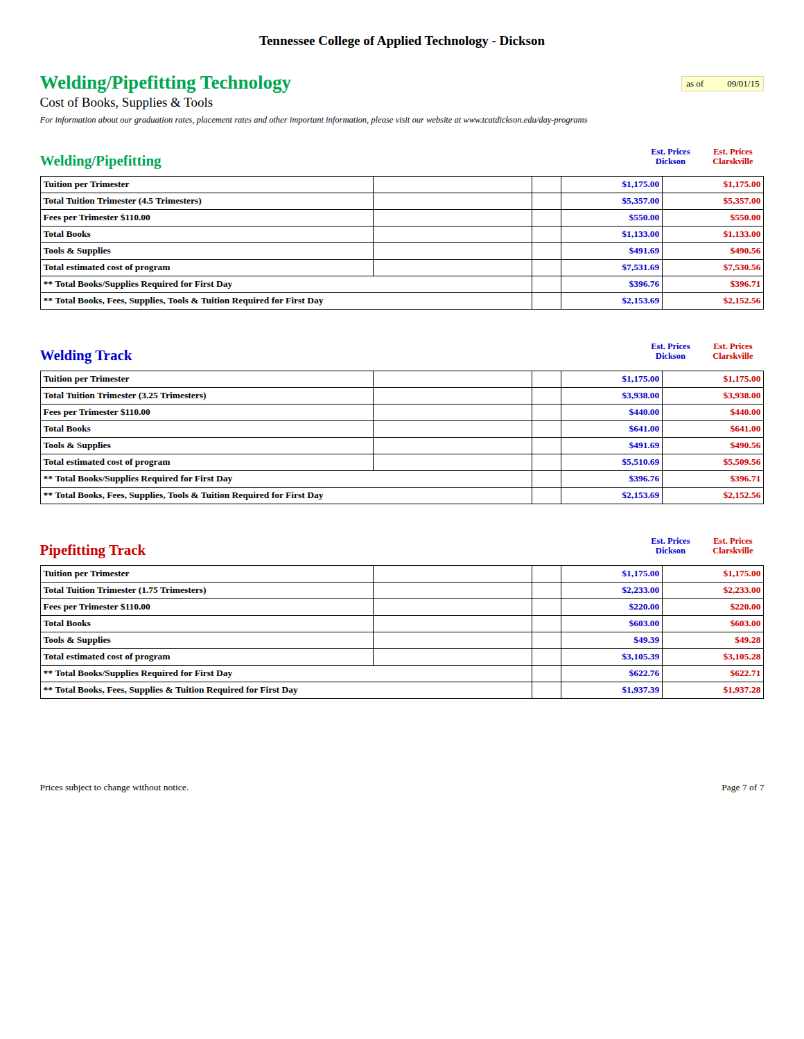Tennessee College of Applied Technology - Dickson
Welding/Pipefitting Technology
as of09/01/15
Cost of Books, Supplies & Tools
For information about our graduation rates, placement rates and other important information, please visit our website at www.tcatdickson.edu/day-programs
Welding/Pipefitting
| Est. Prices | Est. Prices |
| Dickson | Clarskville |
| Tuition per Trimester | | | $1,175.00 | $1,175.00 |
| Total Tuition Trimester (4.5 Trimesters) | | | $5,357.00 | $5,357.00 |
| Fees per Trimester $110.00 | | | $550.00 | $550.00 |
| Total Books | | | $1,133.00 | $1,133.00 |
| Tools & Supplies | | | $491.69 | $490.56 |
| Total estimated cost of program | | | $7,531.69 | $7,530.56 |
| ** Total Books/Supplies Required for First Day | | $396.76 | $396.71 |
| ** Total Books, Fees, Supplies, Tools & Tuition Required for First Day | | $2,153.69 | $2,152.56 |
Welding Track
| Est. Prices | Est. Prices |
| Dickson | Clarskville |
| Tuition per Trimester | | | $1,175.00 | $1,175.00 |
| Total Tuition Trimester (3.25 Trimesters) | | | $3,938.00 | $3,938.00 |
| Fees per Trimester $110.00 | | | $440.00 | $440.00 |
| Total Books | | | $641.00 | $641.00 |
| Tools & Supplies | | | $491.69 | $490.56 |
| Total estimated cost of program | | | $5,510.69 | $5,509.56 |
| ** Total Books/Supplies Required for First Day | | $396.76 | $396.71 |
| ** Total Books, Fees, Supplies, Tools & Tuition Required for First Day | | $2,153.69 | $2,152.56 |
Pipefitting Track
| Est. Prices | Est. Prices |
| Dickson | Clarskville |
| Tuition per Trimester | | | $1,175.00 | $1,175.00 |
| Total Tuition Trimester (1.75 Trimesters) | | | $2,233.00 | $2,233.00 |
| Fees per Trimester $110.00 | | | $220.00 | $220.00 |
| Total Books | | | $603.00 | $603.00 |
| Tools & Supplies | | | $49.39 | $49.28 |
| Total estimated cost of program | | | $3,105.39 | $3,105.28 |
| ** Total Books/Supplies Required for First Day | | $622.76 | $622.71 |
| ** Total Books, Fees, Supplies & Tuition Required for First Day | | $1,937.39 | $1,937.28 |
Prices subject to change without notice. Page 7 of 7